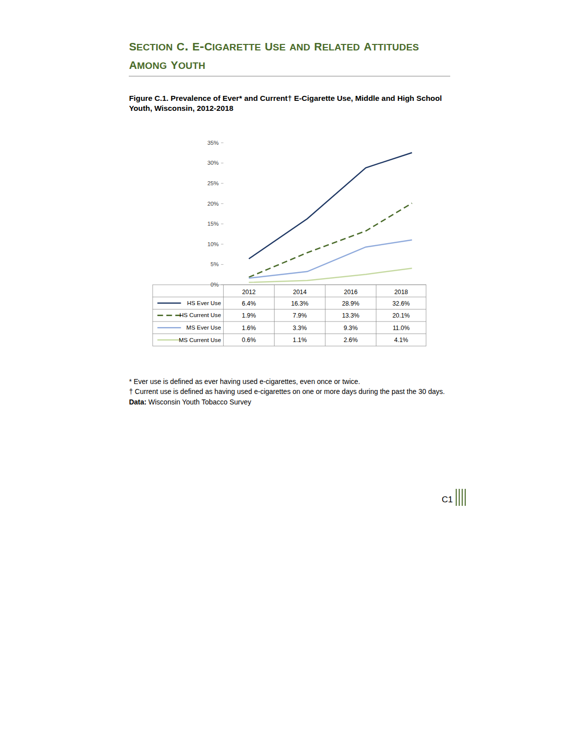Section C. E-Cigarette Use and Related Attitudes Among Youth
Figure C.1. Prevalence of Ever* and Current† E-Cigarette Use, Middle and High School Youth, Wisconsin, 2012-2018
35% 30% 25% 20% 15% 10% 5% 0% 2012 2014 2016 2018 HS Ever Use HS Current Use MS Ever Use MS Current Use 6.4% 16.3% 28.9% 32.6% 1.9% 7.9% 13.3% 20.1% 1.6% 3.3% 9.3% 11.0% 0.6% 1.1% 2.6% 4.1%
* Ever use is defined as ever having used e-cigarettes, even once or twice.
† Current use is defined as having used e-cigarettes on one or more days during the past the 30 days.
Data: Wisconsin Youth Tobacco Survey
C1